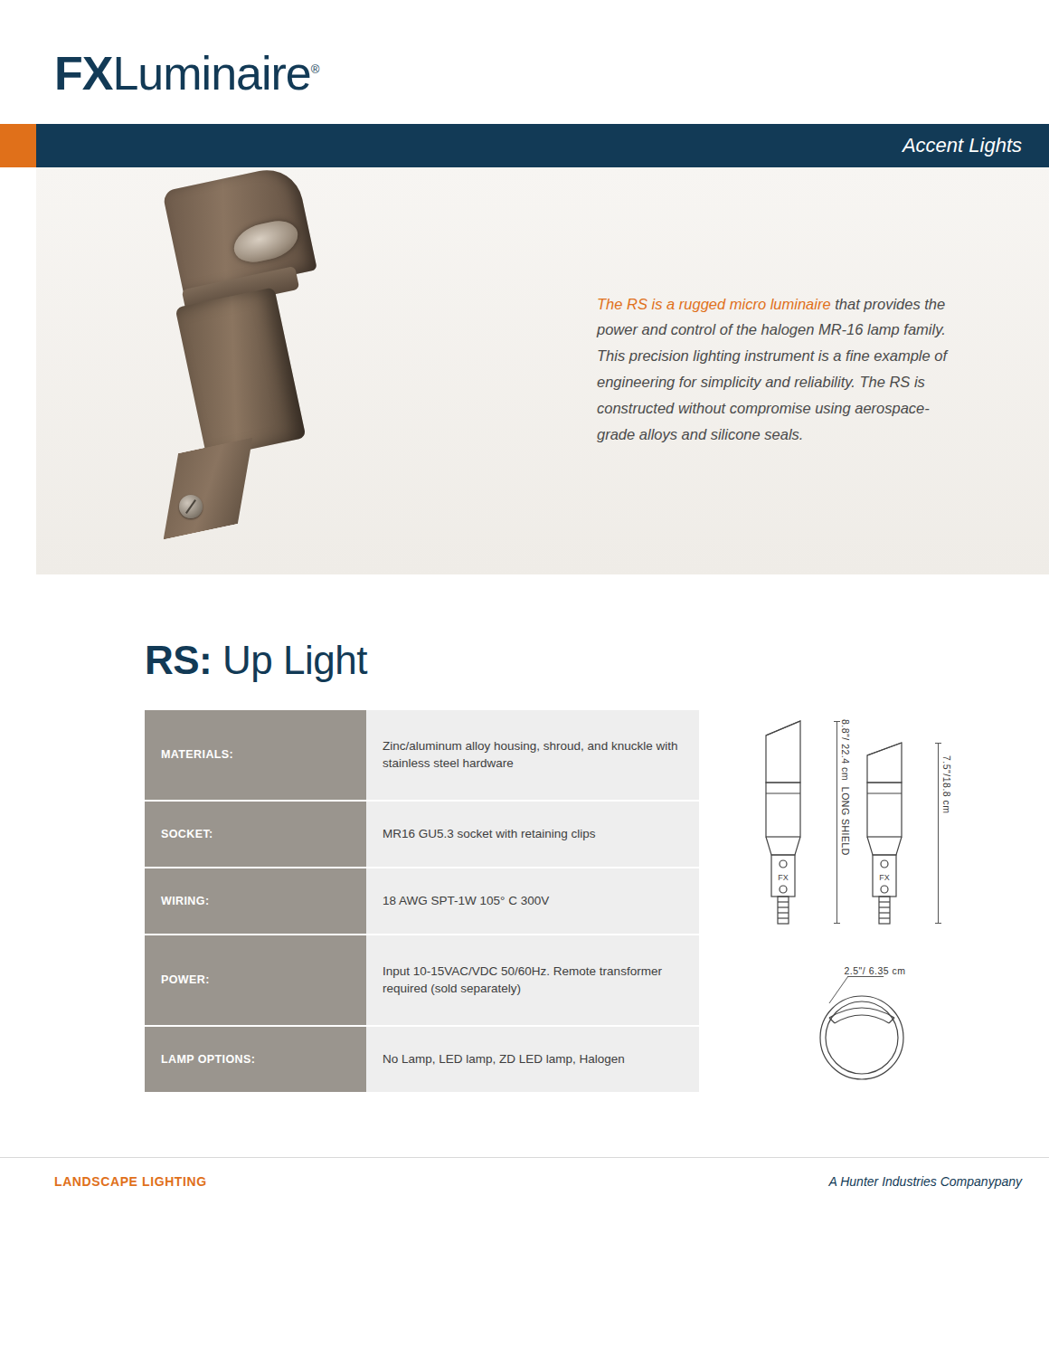FXLuminaire®
Accent Lights
The RS is a rugged micro luminaire that provides the power and control of the halogen MR-16 lamp family. This precision lighting instrument is a fine example of engineering for simplicity and reliability. The RS is constructed without compromise using aerospace-grade alloys and silicone seals.
RS: Up Light
| MATERIALS: | Zinc/aluminum alloy housing, shroud, and knuckle with stainless steel hardware |
| SOCKET: | MR16 GU5.3 socket with retaining clips |
| WIRING: | 18 AWG SPT-1W 105° C 300V |
| POWER: | Input 10-15VAC/VDC 50/60Hz. Remote transformer required (sold separately) |
| LAMP OPTIONS: | No Lamp, LED lamp, ZD LED lamp, Halogen |
FX
8.8"/ 22.4 cm LONG SHIELD
FX
7.5"/18.8 cm
2.5"/ 6.35 cm
LANDSCAPE LIGHTING
A Hunter Industries Companypany